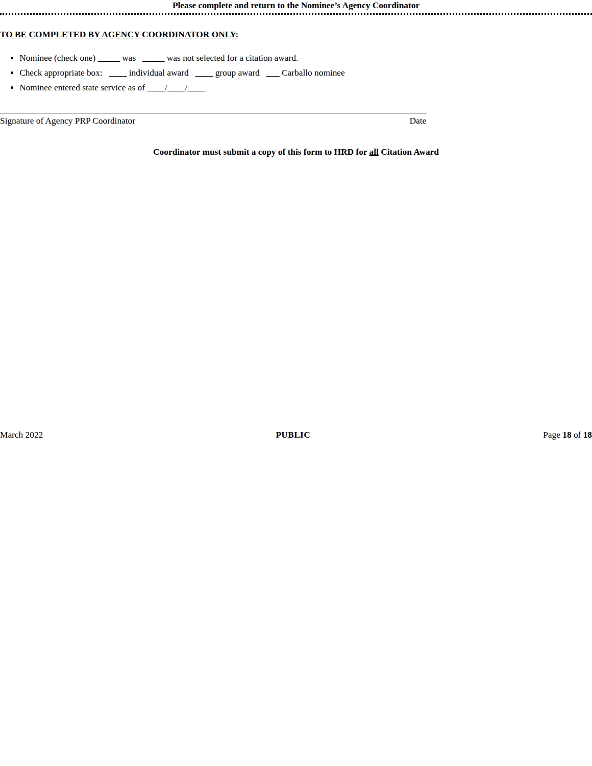Please complete and return to the Nominee’s Agency Coordinator
TO BE COMPLETED BY AGENCY COORDINATOR ONLY:
Nominee (check one) _____ was _____ was not selected for a citation award.
Check appropriate box: ____ individual award ____ group award ___ Carballo nominee
Nominee entered state service as of ____/____/____
Signature of Agency PRP Coordinator Date
Coordinator must submit a copy of this form to HRD for all Citation Award
March 2022 PUBLIC Page 18 of 18